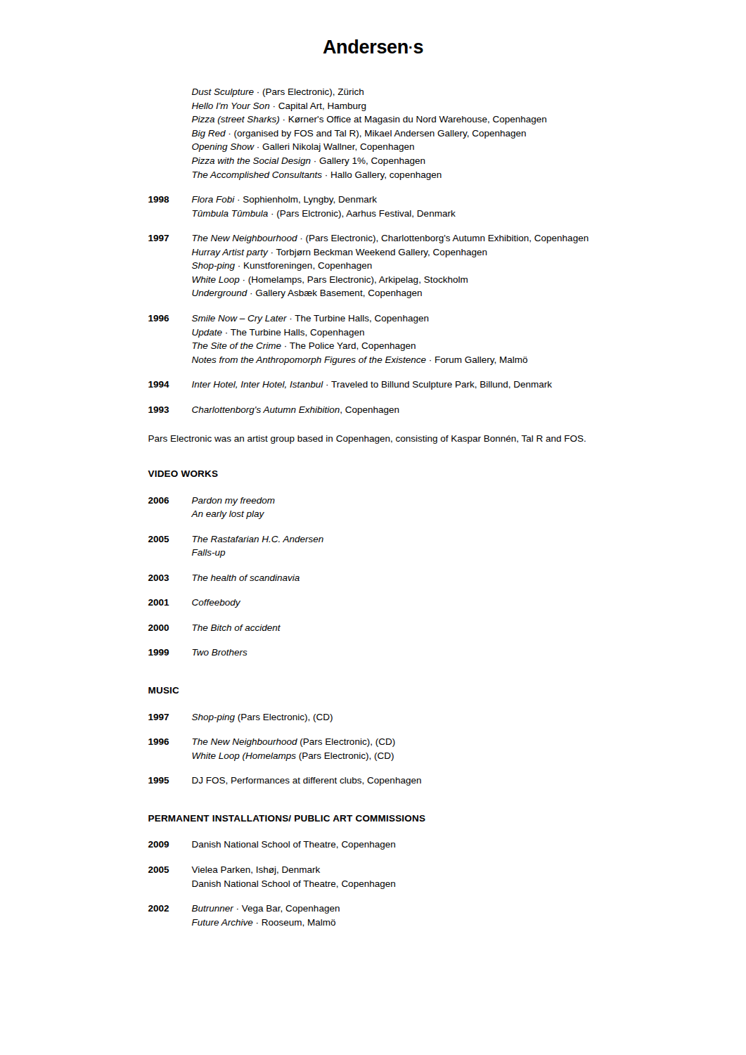Andersen·s
Dust Sculpture · (Pars Electronic), Zürich
Hello I'm Your Son · Capital Art, Hamburg
Pizza (street Sharks) · Kørner's Office at Magasin du Nord Warehouse, Copenhagen
Big Red · (organised by FOS and Tal R), Mikael Andersen Gallery, Copenhagen
Opening Show · Galleri Nikolaj Wallner, Copenhagen
Pizza with the Social Design · Gallery 1%, Copenhagen
The Accomplished Consultants · Hallo Gallery, copenhagen
1998
Flora Fobi · Sophienholm, Lyngby, Denmark
Tûmbula Tûmbula · (Pars Elctronic), Aarhus Festival, Denmark
1997
The New Neighbourhood · (Pars Electronic), Charlottenborg's Autumn Exhibition, Copenhagen
Hurray Artist party · Torbjørn Beckman Weekend Gallery, Copenhagen
Shop-ping · Kunstforeningen, Copenhagen
White Loop · (Homelamps, Pars Electronic), Arkipelag, Stockholm
Underground · Gallery Asbæk Basement, Copenhagen
1996
Smile Now – Cry Later · The Turbine Halls, Copenhagen
Update · The Turbine Halls, Copenhagen
The Site of the Crime · The Police Yard, Copenhagen
Notes from the Anthropomorph Figures of the Existence · Forum Gallery, Malmö
1994
Inter Hotel, Inter Hotel, Istanbul · Traveled to Billund Sculpture Park, Billund, Denmark
1993
Charlottenborg's Autumn Exhibition, Copenhagen
Pars Electronic was an artist group based in Copenhagen, consisting of Kaspar Bonnén, Tal R and FOS.
VIDEO WORKS
2006
Pardon my freedom
An early lost play
2005
The Rastafarian H.C. Andersen
Falls-up
2003
The health of scandinavia
2001
Coffeebody
2000
The Bitch of accident
1999
Two Brothers
MUSIC
1997
Shop-ping (Pars Electronic), (CD)
1996
The New Neighbourhood (Pars Electronic), (CD)
White Loop (Homelamps (Pars Electronic), (CD)
1995
DJ FOS, Performances at different clubs, Copenhagen
PERMANENT INSTALLATIONS/ PUBLIC ART COMMISSIONS
2009
Danish National School of Theatre, Copenhagen
2005
Vielea Parken, Ishøj, Denmark
Danish National School of Theatre, Copenhagen
2002
Butrunner · Vega Bar, Copenhagen
Future Archive · Rooseum, Malmö